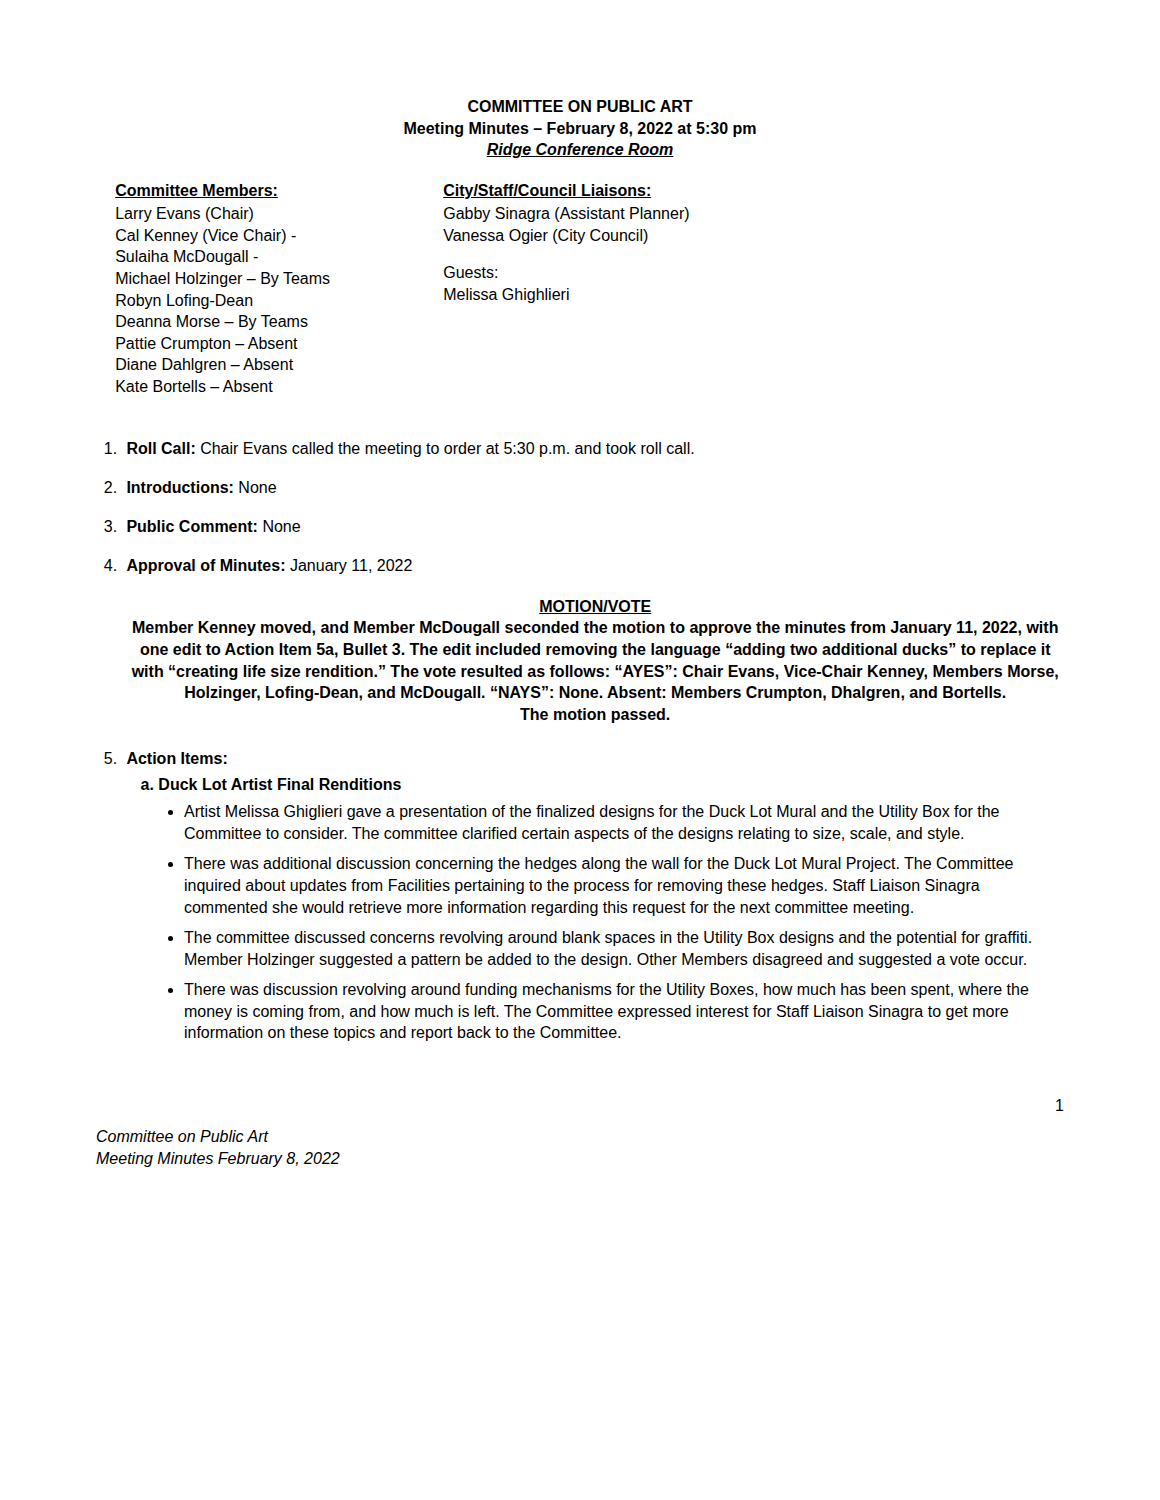COMMITTEE ON PUBLIC ART
Meeting Minutes – February 8, 2022 at 5:30 pm
Ridge Conference Room
Committee Members:
Larry Evans (Chair)
Cal Kenney (Vice Chair) -
Sulaiha McDougall -
Michael Holzinger – By Teams
Robyn Lofing-Dean
Deanna Morse – By Teams
Pattie Crumpton – Absent
Diane Dahlgren – Absent
Kate Bortells – Absent
City/Staff/Council Liaisons:
Gabby Sinagra (Assistant Planner)
Vanessa Ogier (City Council)
Guests:
Melissa Ghighlieri
Roll Call: Chair Evans called the meeting to order at 5:30 p.m. and took roll call.
Introductions: None
Public Comment: None
Approval of Minutes: January 11, 2022
MOTION/VOTE
Member Kenney moved, and Member McDougall seconded the motion to approve the minutes from January 11, 2022, with one edit to Action Item 5a, Bullet 3. The edit included removing the language “adding two additional ducks” to replace it with “creating life size rendition.” The vote resulted as follows: “AYES”: Chair Evans, Vice-Chair Kenney, Members Morse, Holzinger, Lofing-Dean, and McDougall. “NAYS”: None. Absent: Members Crumpton, Dhalgren, and Bortells.
The motion passed.
Action Items:
Duck Lot Artist Final Renditions
Artist Melissa Ghiglieri gave a presentation of the finalized designs for the Duck Lot Mural and the Utility Box for the Committee to consider. The committee clarified certain aspects of the designs relating to size, scale, and style.
There was additional discussion concerning the hedges along the wall for the Duck Lot Mural Project. The Committee inquired about updates from Facilities pertaining to the process for removing these hedges. Staff Liaison Sinagra commented she would retrieve more information regarding this request for the next committee meeting.
The committee discussed concerns revolving around blank spaces in the Utility Box designs and the potential for graffiti. Member Holzinger suggested a pattern be added to the design. Other Members disagreed and suggested a vote occur.
There was discussion revolving around funding mechanisms for the Utility Boxes, how much has been spent, where the money is coming from, and how much is left. The Committee expressed interest for Staff Liaison Sinagra to get more information on these topics and report back to the Committee.
1
Committee on Public Art
Meeting Minutes February 8, 2022